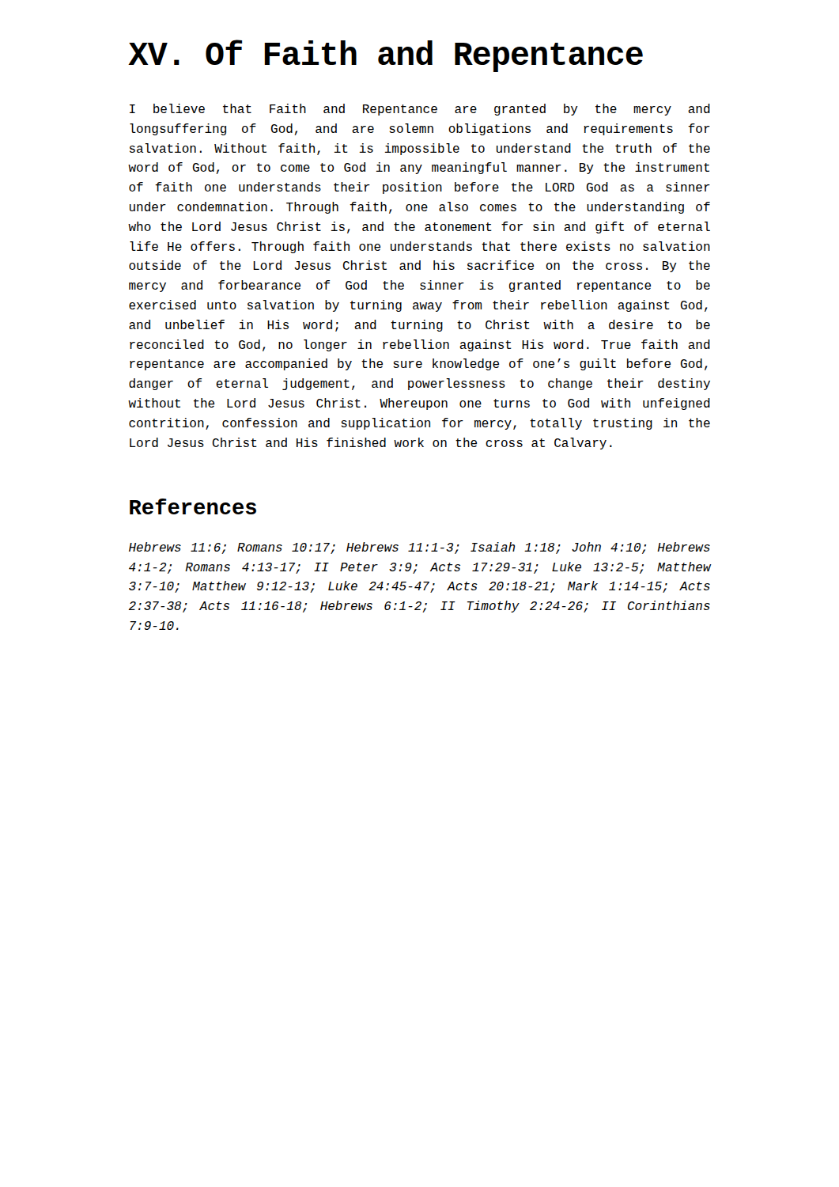XV. Of Faith and Repentance
I believe that Faith and Repentance are granted by the mercy and longsuffering of God, and are solemn obligations and requirements for salvation. Without faith, it is impossible to understand the truth of the word of God, or to come to God in any meaningful manner. By the instrument of faith one understands their position before the LORD God as a sinner under condemnation. Through faith, one also comes to the understanding of who the Lord Jesus Christ is, and the atonement for sin and gift of eternal life He offers. Through faith one understands that there exists no salvation outside of the Lord Jesus Christ and his sacrifice on the cross. By the mercy and forbearance of God the sinner is granted repentance to be exercised unto salvation by turning away from their rebellion against God, and unbelief in His word; and turning to Christ with a desire to be reconciled to God, no longer in rebellion against His word. True faith and repentance are accompanied by the sure knowledge of one’s guilt before God, danger of eternal judgement, and powerlessness to change their destiny without the Lord Jesus Christ. Whereupon one turns to God with unfeigned contrition, confession and supplication for mercy, totally trusting in the Lord Jesus Christ and His finished work on the cross at Calvary.
References
Hebrews 11:6; Romans 10:17; Hebrews 11:1-3; Isaiah 1:18; John 4:10; Hebrews 4:1-2; Romans 4:13-17; II Peter 3:9; Acts 17:29-31; Luke 13:2-5; Matthew 3:7-10; Matthew 9:12-13; Luke 24:45-47; Acts 20:18-21; Mark 1:14-15; Acts 2:37-38; Acts 11:16-18; Hebrews 6:1-2; II Timothy 2:24-26; II Corinthians 7:9-10.